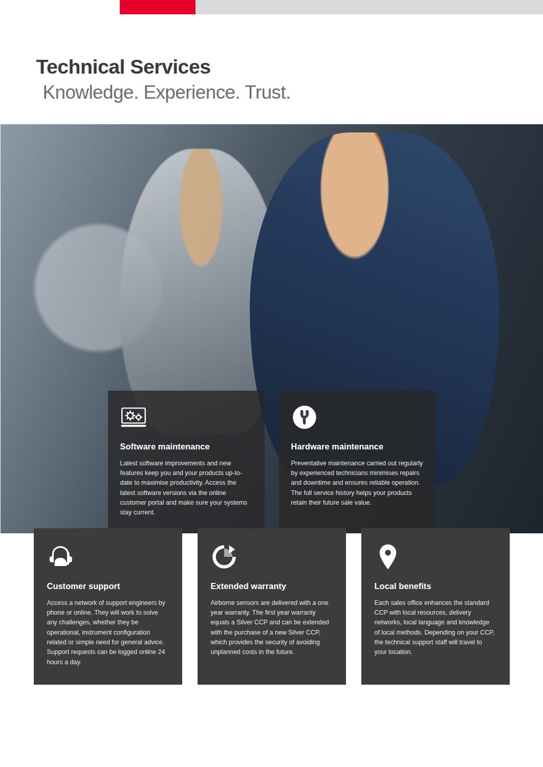Technical Services
Knowledge. Experience. Trust.
Software maintenance
Latest software improvements and new features keep you and your products up-to-date to maximise productivity. Access the latest software versions via the online customer portal and make sure your systems stay current.
Hardware maintenance
Preventative maintenance carried out regularly by experienced technicians minimises repairs and downtime and ensures reliable operation. The full service history helps your products retain their future sale value.
Customer support
Access a network of support engineers by phone or online. They will work to solve any challenges, whether they be operational, instrument configuration related or simple need for general advice. Support requests can be logged online 24 hours a day.
Extended warranty
Airborne sensors are delivered with a one year warranty. The first year warranty equals a Silver CCP and can be extended with the purchase of a new Silver CCP, which provides the security of avoiding unplanned costs in the future.
Local benefits
Each sales office enhances the standard CCP with local resources, delivery networks, local language and knowledge of local methods. Depending on your CCP, the technical support staff will travel to your location.